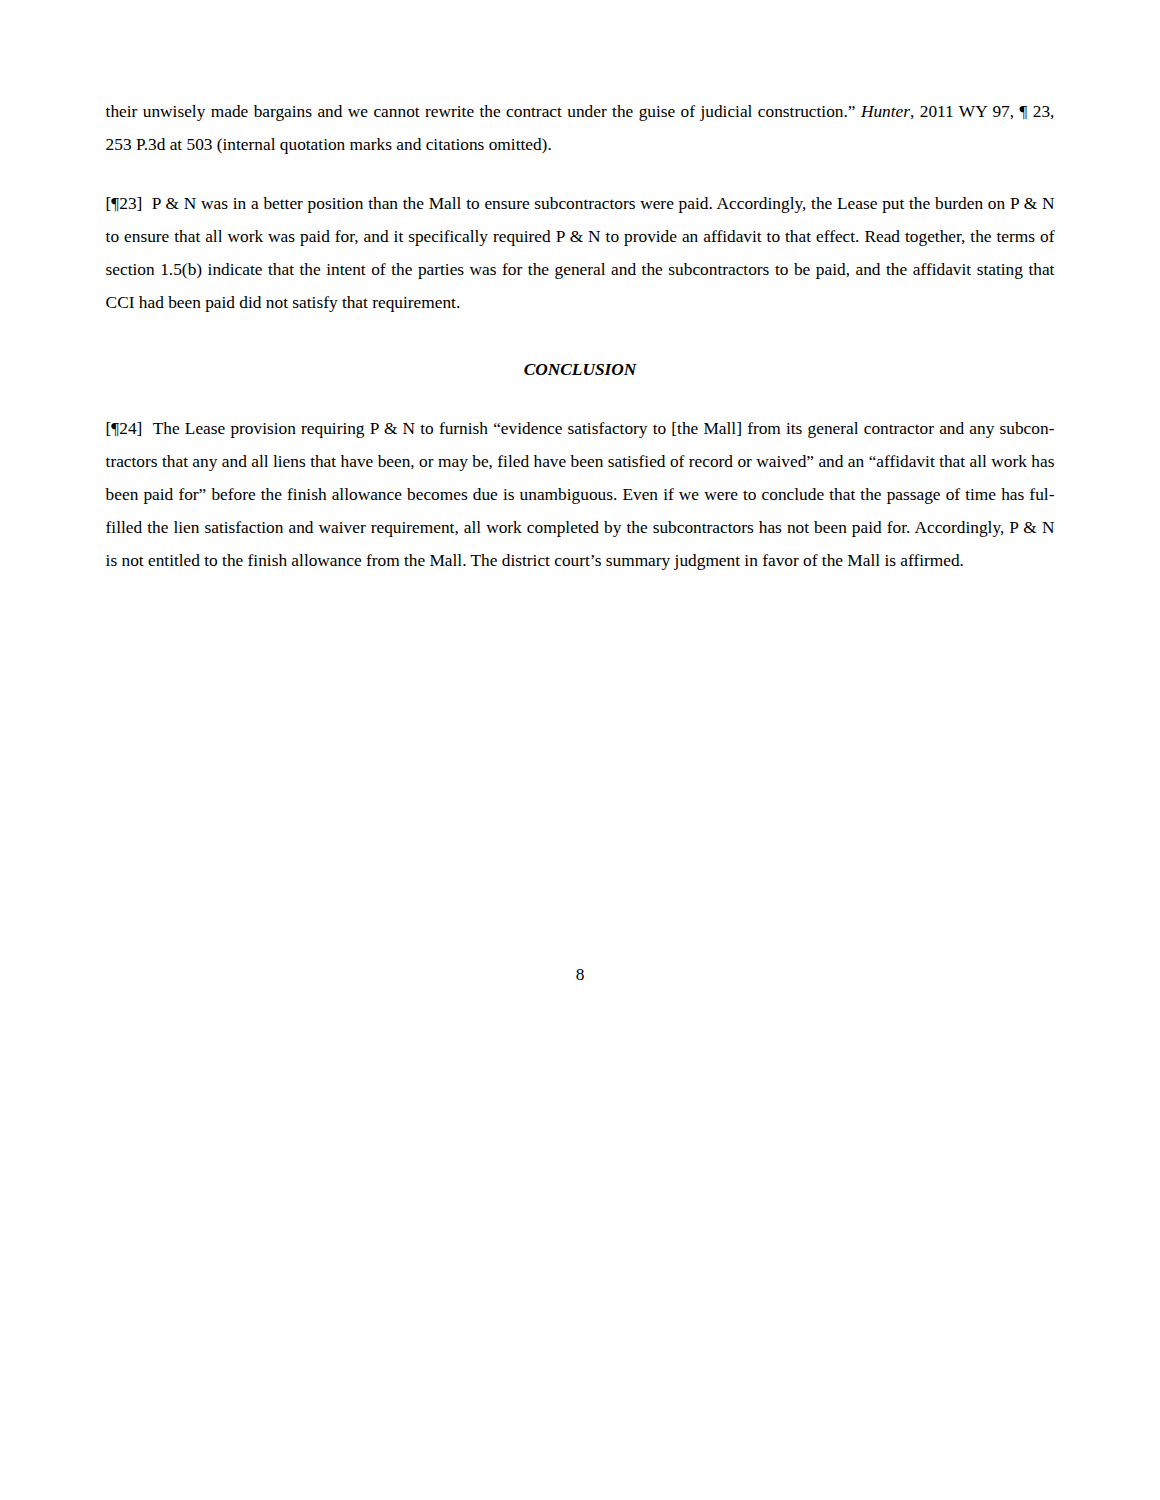their unwisely made bargains and we cannot rewrite the contract under the guise of judicial construction.” Hunter, 2011 WY 97, ¶ 23, 253 P.3d at 503 (internal quotation marks and citations omitted).
[¶23] P & N was in a better position than the Mall to ensure subcontractors were paid. Accordingly, the Lease put the burden on P & N to ensure that all work was paid for, and it specifically required P & N to provide an affidavit to that effect. Read together, the terms of section 1.5(b) indicate that the intent of the parties was for the general and the subcontractors to be paid, and the affidavit stating that CCI had been paid did not satisfy that requirement.
CONCLUSION
[¶24] The Lease provision requiring P & N to furnish “evidence satisfactory to [the Mall] from its general contractor and any subcontractors that any and all liens that have been, or may be, filed have been satisfied of record or waived” and an “affidavit that all work has been paid for” before the finish allowance becomes due is unambiguous. Even if we were to conclude that the passage of time has fulfilled the lien satisfaction and waiver requirement, all work completed by the subcontractors has not been paid for. Accordingly, P & N is not entitled to the finish allowance from the Mall. The district court’s summary judgment in favor of the Mall is affirmed.
8